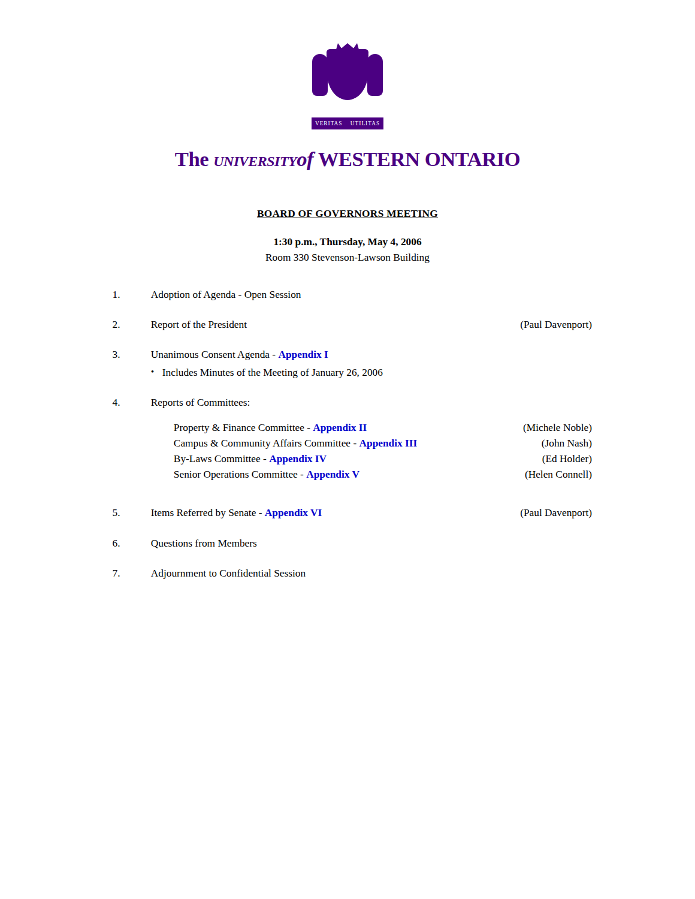VERITAS UTILITAS
The UNIVERSITY of WESTERN ONTARIO
BOARD OF GOVERNORS MEETING
1:30 p.m., Thursday, May 4, 2006
Room 330 Stevenson-Lawson Building
Adoption of Agenda - Open Session
Report of the President (Paul Davenport)
Unanimous Consent Agenda - Appendix I
Includes Minutes of the Meeting of January 26, 2006
Reports of Committees:
| Property & Finance Committee - Appendix II | (Michele Noble) |
| Campus & Community Affairs Committee - Appendix III | (John Nash) |
| By-Laws Committee - Appendix IV | (Ed Holder) |
| Senior Operations Committee - Appendix V | (Helen Connell) |
Items Referred by Senate - Appendix VI (Paul Davenport)
Questions from Members
Adjournment to Confidential Session